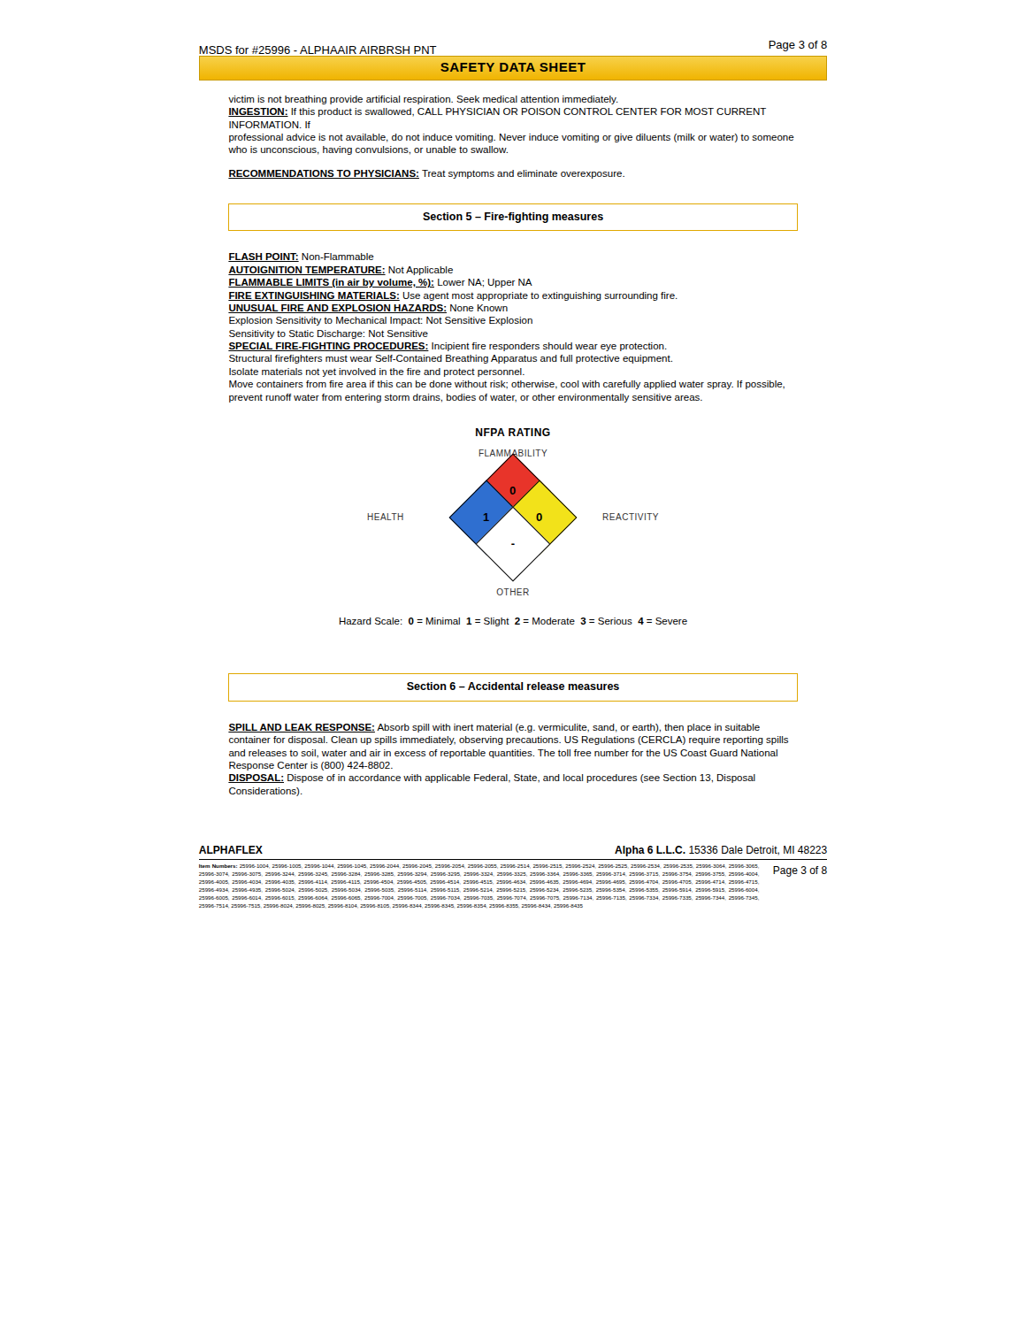MSDS for #25996 - ALPHAAIR AIRBRSH PNT
Page 3 of 8
SAFETY DATA SHEET
victim is not breathing provide artificial respiration. Seek medical attention immediately.
INGESTION: If this product is swallowed, CALL PHYSICIAN OR POISON CONTROL CENTER FOR MOST CURRENT INFORMATION. If
professional advice is not available, do not induce vomiting. Never induce vomiting or give diluents (milk or water) to someone who is unconscious, having convulsions, or unable to swallow.
RECOMMENDATIONS TO PHYSICIANS: Treat symptoms and eliminate overexposure.
Section 5 – Fire-fighting measures
FLASH POINT: Non-Flammable
AUTOIGNITION TEMPERATURE: Not Applicable
FLAMMABLE LIMITS (in air by volume, %): Lower NA; Upper NA
FIRE EXTINGUISHING MATERIALS: Use agent most appropriate to extinguishing surrounding fire.
UNUSUAL FIRE AND EXPLOSION HAZARDS: None Known
Explosion Sensitivity to Mechanical Impact: Not Sensitive Explosion
Sensitivity to Static Discharge: Not Sensitive
SPECIAL FIRE-FIGHTING PROCEDURES: Incipient fire responders should wear eye protection.
Structural firefighters must wear Self-Contained Breathing Apparatus and full protective equipment.
Isolate materials not yet involved in the fire and protect personnel.
Move containers from fire area if this can be done without risk; otherwise, cool with carefully applied water spray. If possible, prevent runoff water from entering storm drains, bodies of water, or other environmentally sensitive areas.
NFPA RATING
FLAMMABILITY
HEALTH
REACTIVITY
OTHER
0
1
0
-
Hazard Scale: 0 = Minimal 1 = Slight 2 = Moderate 3 = Serious 4 = Severe
Section 6 – Accidental release measures
SPILL AND LEAK RESPONSE: Absorb spill with inert material (e.g. vermiculite, sand, or earth), then place in suitable container for disposal. Clean up spills immediately, observing precautions. US Regulations (CERCLA) require reporting spills and releases to soil, water and air in excess of reportable quantities. The toll free number for the US Coast Guard National Response Center is (800) 424-8802.
DISPOSAL: Dispose of in accordance with applicable Federal, State, and local procedures (see Section 13, Disposal Considerations).
ALPHAFLEX
Alpha 6 L.L.C. 15336 Dale Detroit, MI 48223
Item Numbers: 25996-1004, 25996-1005, 25996-1044, 25996-1045, 25996-2044, 25996-2045, 25996-2054, 25996-2055, 25996-2514, 25996-2515, 25996-2524, 25996-2525, 25996-2534, 25996-2535, 25996-3064, 25996-3065, 25996-3074, 25996-3075, 25996-3244, 25996-3245, 25996-3284, 25996-3285, 25996-3294, 25996-3295, 25996-3324, 25996-3325, 25996-3364, 25996-3365, 25996-3714, 25996-3715, 25996-3754, 25996-3755, 25996-4004, 25996-4005, 25996-4034, 25996-4035, 25996-4114, 25996-4115, 25996-4504, 25996-4505, 25996-4514, 25996-4515, 25996-4634, 25996-4635, 25996-4694, 25996-4695, 25996-4704, 25996-4705, 25996-4714, 25996-4715, 25996-4934, 25996-4935, 25996-5024, 25996-5025, 25996-5034, 25996-5035, 25996-5114, 25996-5115, 25996-5214, 25996-5215, 25996-5234, 25996-5235, 25996-5354, 25996-5355, 25996-5914, 25996-5915, 25996-6004, 25996-6005, 25996-6014, 25996-6015, 25996-6064, 25996-6065, 25996-7004, 25996-7005, 25996-7034, 25996-7035, 25996-7074, 25996-7075, 25996-7134, 25996-7135, 25996-7334, 25996-7335, 25996-7344, 25996-7345, 25996-7514, 25996-7515, 25996-8024, 25996-8025, 25996-8104, 25996-8105, 25996-8344, 25996-8345, 25996-8354, 25996-8355, 25996-8434, 25996-8435
Page 3 of 8